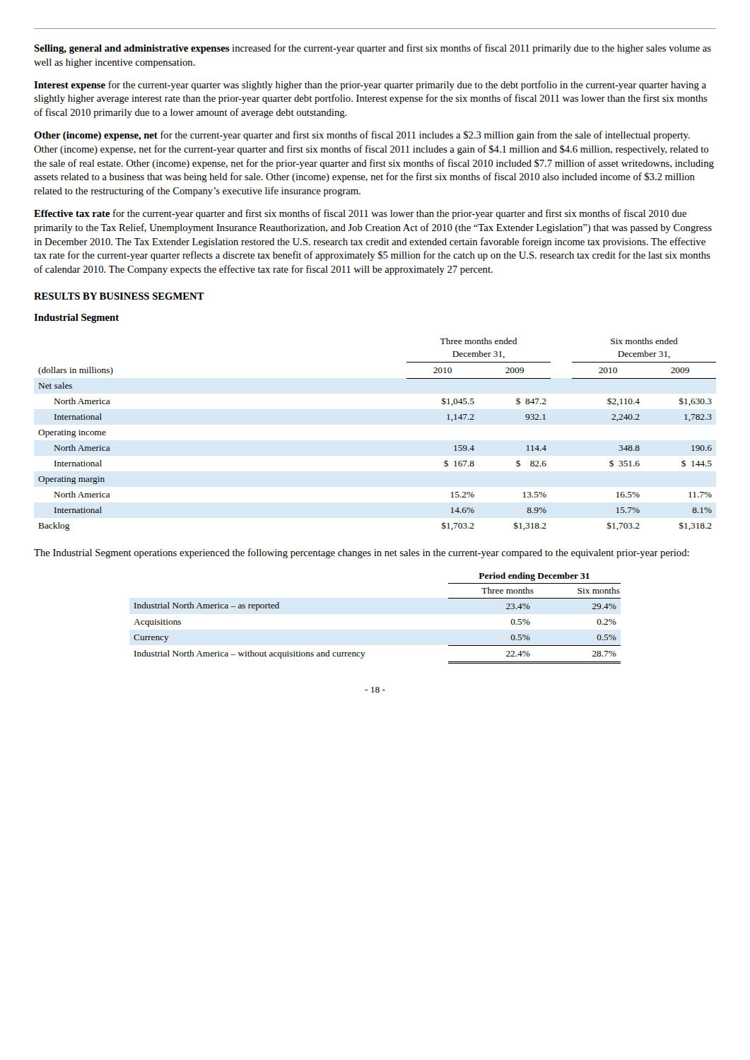Selling, general and administrative expenses increased for the current-year quarter and first six months of fiscal 2011 primarily due to the higher sales volume as well as higher incentive compensation.
Interest expense for the current-year quarter was slightly higher than the prior-year quarter primarily due to the debt portfolio in the current-year quarter having a slightly higher average interest rate than the prior-year quarter debt portfolio. Interest expense for the six months of fiscal 2011 was lower than the first six months of fiscal 2010 primarily due to a lower amount of average debt outstanding.
Other (income) expense, net for the current-year quarter and first six months of fiscal 2011 includes a $2.3 million gain from the sale of intellectual property. Other (income) expense, net for the current-year quarter and first six months of fiscal 2011 includes a gain of $4.1 million and $4.6 million, respectively, related to the sale of real estate. Other (income) expense, net for the prior-year quarter and first six months of fiscal 2010 included $7.7 million of asset writedowns, including assets related to a business that was being held for sale. Other (income) expense, net for the first six months of fiscal 2010 also included income of $3.2 million related to the restructuring of the Company’s executive life insurance program.
Effective tax rate for the current-year quarter and first six months of fiscal 2011 was lower than the prior-year quarter and first six months of fiscal 2010 due primarily to the Tax Relief, Unemployment Insurance Reauthorization, and Job Creation Act of 2010 (the “Tax Extender Legislation”) that was passed by Congress in December 2010. The Tax Extender Legislation restored the U.S. research tax credit and extended certain favorable foreign income tax provisions. The effective tax rate for the current-year quarter reflects a discrete tax benefit of approximately $5 million for the catch up on the U.S. research tax credit for the last six months of calendar 2010. The Company expects the effective tax rate for fiscal 2011 will be approximately 27 percent.
RESULTS BY BUSINESS SEGMENT
Industrial Segment
| | Three months ended December 31, | | Six months ended December 31, |
| --- | --- | --- | --- |
| (dollars in millions) | 2010 | 2009 | | 2010 | 2009 |
| Net sales | | | | | |
| North America | $1,045.5 | $ 847.2 | | $2,110.4 | $1,630.3 |
| International | 1,147.2 | 932.1 | | 2,240.2 | 1,782.3 |
| Operating income | | | | | |
| North America | 159.4 | 114.4 | | 348.8 | 190.6 |
| International | $ 167.8 | $ 82.6 | | $ 351.6 | $ 144.5 |
| Operating margin | | | | | |
| North America | 15.2% | 13.5% | | 16.5% | 11.7% |
| International | 14.6% | 8.9% | | 15.7% | 8.1% |
| Backlog | $1,703.2 | $1,318.2 | | $1,703.2 | $1,318.2 |
The Industrial Segment operations experienced the following percentage changes in net sales in the current-year compared to the equivalent prior-year period:
| | Period ending December 31 |
| --- | --- |
| | Three months | Six months |
| Industrial North America – as reported | 23.4% | 29.4% |
| Acquisitions | 0.5% | 0.2% |
| Currency | 0.5% | 0.5% |
| Industrial North America – without acquisitions and currency | 22.4% | 28.7% |
- 18 -